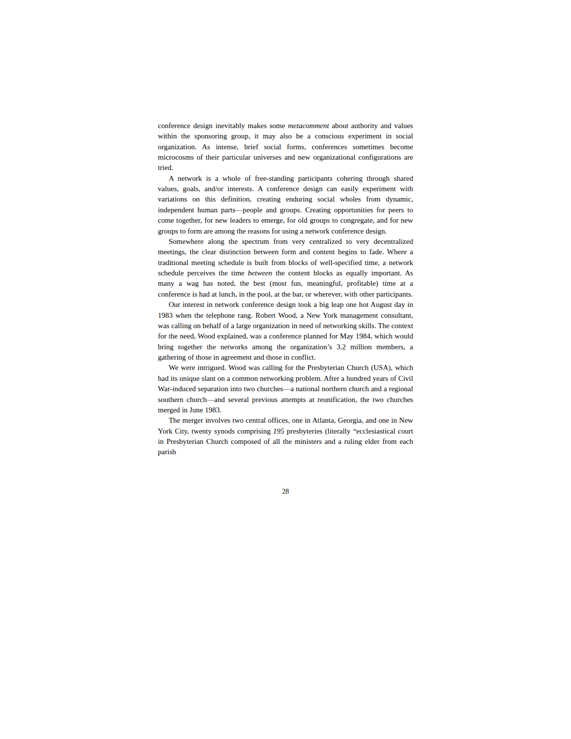conference design inevitably makes some metacomment about authority and values within the sponsoring group, it may also be a conscious experiment in social organization. As intense, brief social forms, conferences sometimes become microcosms of their particular universes and new organizational configurations are tried.
A network is a whole of free-standing participants cohering through shared values, goals, and/or interests. A conference design can easily experiment with variations on this definition, creating enduring social wholes from dynamic, independent human parts—people and groups. Creating opportunities for peers to come together, for new leaders to emerge, for old groups to congregate, and for new groups to form are among the reasons for using a network conference design.
Somewhere along the spectrum from very centralized to very decentralized meetings, the clear distinction between form and content begins to fade. Where a traditional meeting schedule is built from blocks of well-specified time, a network schedule perceives the time between the content blocks as equally important. As many a wag has noted, the best (most fun, meaningful, profitable) time at a conference is had at lunch, in the pool, at the bar, or wherever, with other participants.
Our interest in network conference design took a big leap one hot August day in 1983 when the telephone rang. Robert Wood, a New York management consultant, was calling on behalf of a large organization in need of networking skills. The context for the need, Wood explained, was a conference planned for May 1984, which would bring together the networks among the organization’s 3.2 million members, a gathering of those in agreement and those in conflict.
We were intrigued. Wood was calling for the Presbyterian Church (USA), which had its unique slant on a common networking problem. After a hundred years of Civil War-induced separation into two churches—a national northern church and a regional southern church—and several previous attempts at reunification, the two churches merged in June 1983.
The merger involves two central offices, one in Atlanta, Georgia, and one in New York City, twenty synods comprising 195 presbyteries (literally “ecclesiastical court in Presbyterian Church composed of all the ministers and a ruling elder from each parish
28